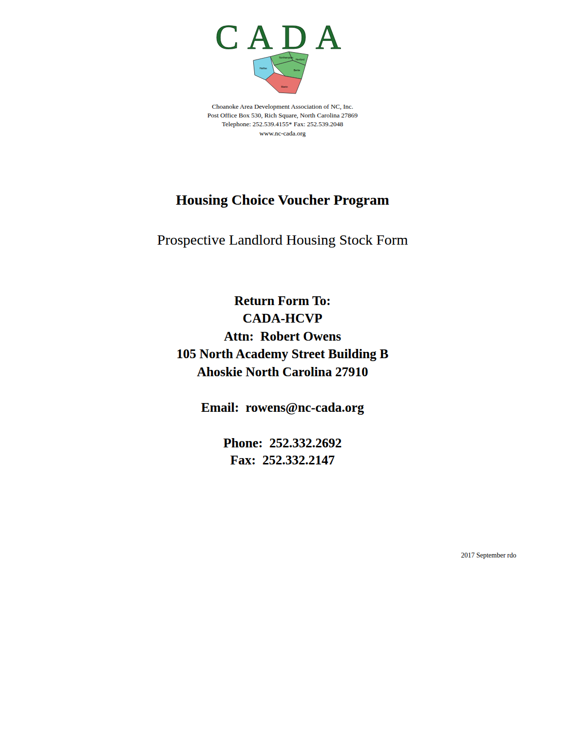CADA
Northampton Hertford Halifax Bertie Martin
Choanoke Area Development Association of NC, Inc.
Post Office Box 530, Rich Square, North Carolina 27869
Telephone: 252.539.4155* Fax: 252.539.2048
www.nc-cada.org
Housing Choice Voucher Program
Prospective Landlord Housing Stock Form
Return Form To:
CADA-HCVP
Attn: Robert Owens
105 North Academy Street Building B
Ahoskie North Carolina 27910
Email: rowens@nc-cada.org
Phone: 252.332.2692
Fax: 252.332.2147
2017 September rdo